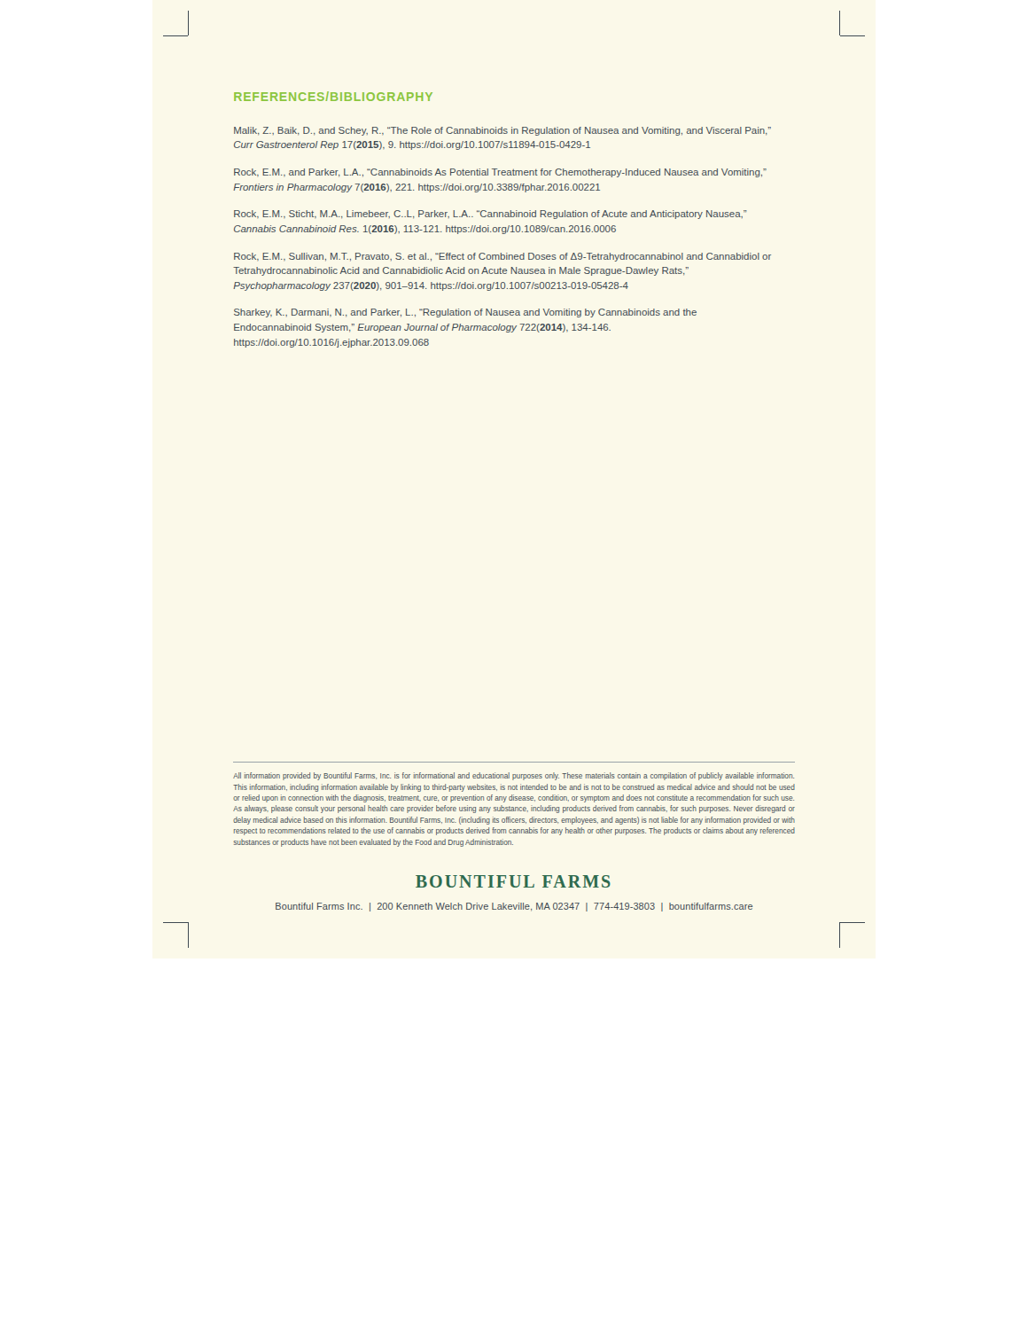References/Bibliography
Malik, Z., Baik, D., and Schey, R., “The Role of Cannabinoids in Regulation of Nausea and Vomiting, and Visceral Pain,” Curr Gastroenterol Rep 17(2015), 9. https://doi.org/10.1007/s11894-015-0429-1
Rock, E.M., and Parker, L.A., “Cannabinoids As Potential Treatment for Chemotherapy-Induced Nausea and Vomiting,” Frontiers in Pharmacology 7(2016), 221. https://doi.org/10.3389/fphar.2016.00221
Rock, E.M., Sticht, M.A., Limebeer, C..L, Parker, L.A.. “Cannabinoid Regulation of Acute and Anticipatory Nausea,” Cannabis Cannabinoid Res. 1(2016), 113-121. https://doi.org/10.1089/can.2016.0006
Rock, E.M., Sullivan, M.T., Pravato, S. et al., “Effect of Combined Doses of Δ9-Tetrahydrocannabinol and Cannabidiol or Tetrahydrocannabinolic Acid and Cannabidiolic Acid on Acute Nausea in Male Sprague-Dawley Rats,” Psychopharmacology 237(2020), 901–914. https://doi.org/10.1007/s00213-019-05428-4
Sharkey, K., Darmani, N., and Parker, L., “Regulation of Nausea and Vomiting by Cannabinoids and the Endocannabinoid System,” European Journal of Pharmacology 722(2014), 134-146. https://doi.org/10.1016/j.ejphar.2013.09.068
All information provided by Bountiful Farms, Inc. is for informational and educational purposes only. These materials contain a compilation of publicly available information. This information, including information available by linking to third-party websites, is not intended to be and is not to be construed as medical advice and should not be used or relied upon in connection with the diagnosis, treatment, cure, or prevention of any disease, condition, or symptom and does not constitute a recommendation for such use. As always, please consult your personal health care provider before using any substance, including products derived from cannabis, for such purposes. Never disregard or delay medical advice based on this information. Bountiful Farms, Inc. (including its officers, directors, employees, and agents) is not liable for any information provided or with respect to recommendations related to the use of cannabis or products derived from cannabis for any health or other purposes. The products or claims about any referenced substances or products have not been evaluated by the Food and Drug Administration.
BOUNTIFUL FARMS
Bountiful Farms Inc. | 200 Kenneth Welch Drive Lakeville, MA 02347 | 774-419-3803 | bountifulfarms.care